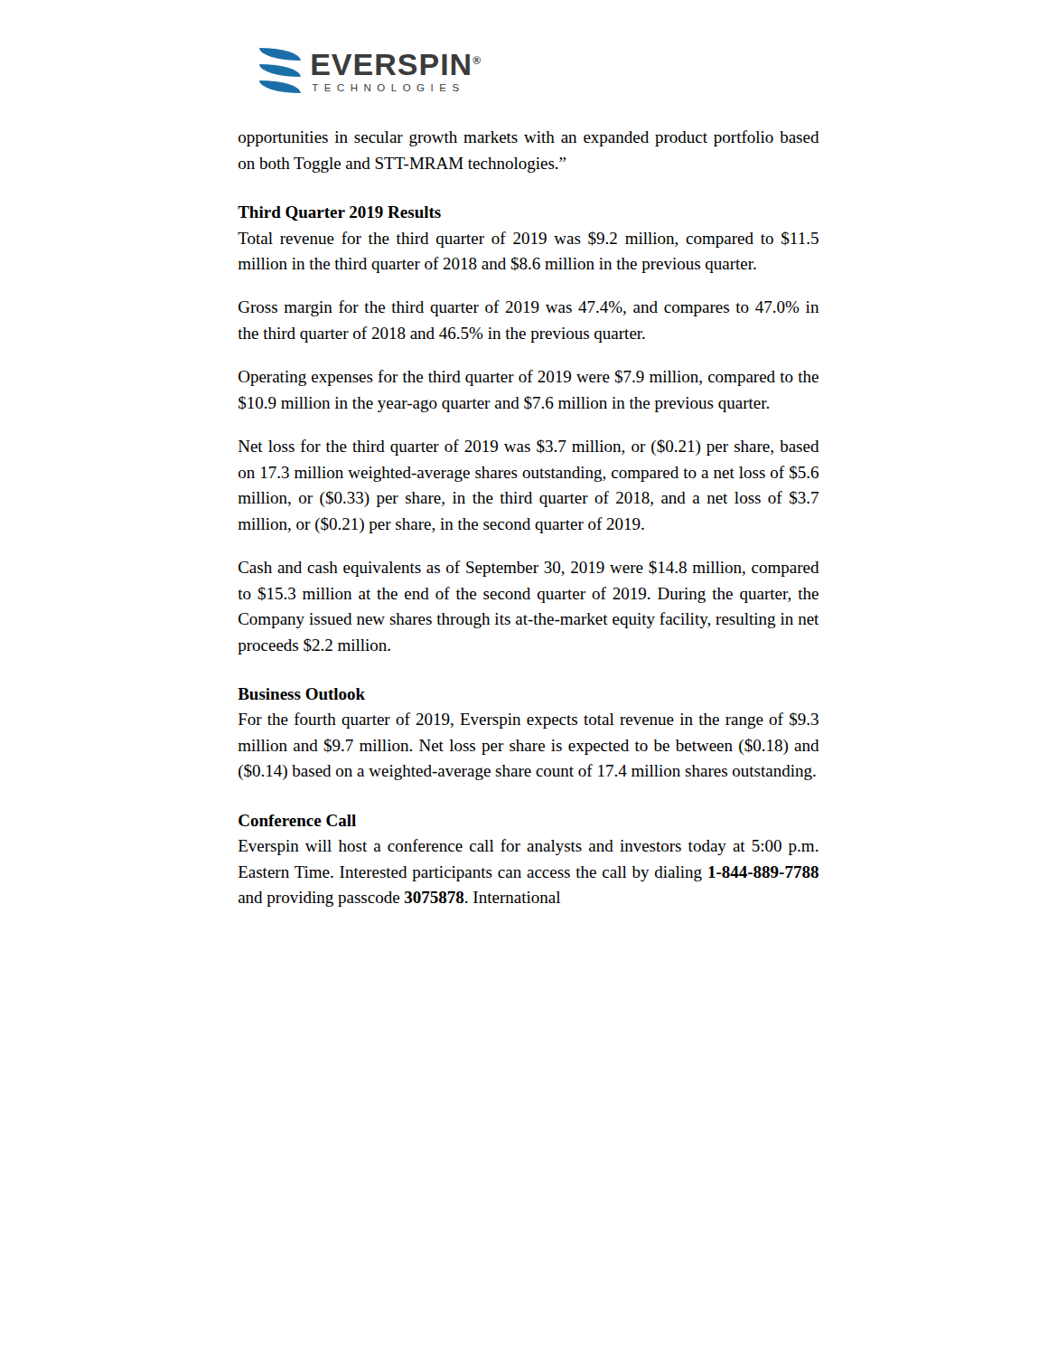EVERSPIN®
TECHNOLOGIES
opportunities in secular growth markets with an expanded product portfolio based on both Toggle and STT-MRAM technologies.”
Third Quarter 2019 Results
Total revenue for the third quarter of 2019 was $9.2 million, compared to $11.5 million in the third quarter of 2018 and $8.6 million in the previous quarter.
Gross margin for the third quarter of 2019 was 47.4%, and compares to 47.0% in the third quarter of 2018 and 46.5% in the previous quarter.
Operating expenses for the third quarter of 2019 were $7.9 million, compared to the $10.9 million in the year-ago quarter and $7.6 million in the previous quarter.
Net loss for the third quarter of 2019 was $3.7 million, or ($0.21) per share, based on 17.3 million weighted-average shares outstanding, compared to a net loss of $5.6 million, or ($0.33) per share, in the third quarter of 2018, and a net loss of $3.7 million, or ($0.21) per share, in the second quarter of 2019.
Cash and cash equivalents as of September 30, 2019 were $14.8 million, compared to $15.3 million at the end of the second quarter of 2019. During the quarter, the Company issued new shares through its at-the-market equity facility, resulting in net proceeds $2.2 million.
Business Outlook
For the fourth quarter of 2019, Everspin expects total revenue in the range of $9.3 million and $9.7 million. Net loss per share is expected to be between ($0.18) and ($0.14) based on a weighted-average share count of 17.4 million shares outstanding.
Conference Call
Everspin will host a conference call for analysts and investors today at 5:00 p.m. Eastern Time. Interested participants can access the call by dialing 1-844-889-7788 and providing passcode 3075878. International